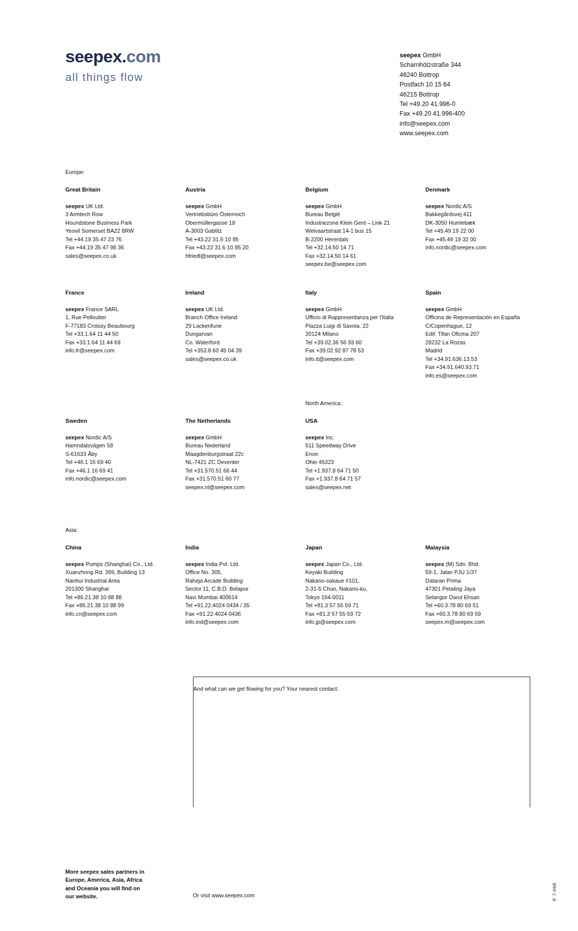seepex. com
all things flow
seepex GmbH
Scharnhölzstraße 344
46240 Bottrop
Postfach 10 15 64
46215 Bottrop
Tel +49.20 41.996-0
Fax +49.20 41.996-400
info@seepex.com
www.seepex.com
Europe:
Great Britain
seepex UK Ltd.
3 Armtech Row
Houndstone Business Park
Yeovil Somerset BA22 8RW
Tel +44.19 35.47 23 76
Fax +44.19 35.47 98 36
sales@seepex.co.uk
Austria
seepex GmbH
Vertriebsbüro Österreich
Obermüllergasse 18
A-3003 Gablitz
Tel +43.22 31.6 10 85
Fax +43.22 31.6 10 85 20
hfriedl@seepex.com
Belgium
seepex GmbH
Bureau België
Industriezone Klein Gent – Link 21
Welvaartstraat 14-1 bus 15
B-2200 Herentals
Tel +32.14.50 14 71
Fax +32.14.50 14 61
seepex.be@seepex.com
Denmark
seepex Nordic A/S
Bakkegårdsvej 411
DK-3050 Humlebæk
Tel +45.49 19 22 00
Fax +45.49 19 32 00
info.nordic@seepex.com
France
seepex France SARL
1, Rue Pelloutier
F-77183 Croissy Beaubourg
Tel +33.1.64 11 44 50
Fax +33.1.64 11 44 69
info.fr@seepex.com
Ireland
seepex UK Ltd.
Branch Office Ireland
29 Lackenfune
Dungarvan
Co. Waterford
Tel +353.8 60 45 04 39
sales@seepex.co.uk
Italy
seepex GmbH
Ufficio di Rappresentanza per l'Italia
Piazza Luigi di Savoia, 22
20124 Milano
Tel +39.02.36 56 93 60
Fax +39.02.92 87 78 53
info.it@seepex.com
Spain
seepex GmbH
Officina de Representación en España
C/Copenhague, 12
Edif. Tifan Oficina 207
28232 La Rozas
Madrid
Tel +34.91.636.13.53
Fax +34.91.640.93.71
info.es@seepex.com
North America:
Sweden
seepex Nordic A/S
Hamndalsvägen 58
S-61633 Åby
Tel +46.1 16 69 40
Fax +46.1 16 69 41
info.nordic@seepex.com
The Netherlands
seepex GmbH
Bureau Nederland
Maagdenburgstraat 22c
NL-7421 ZC Deventer
Tel +31.570.51 66 44
Fax +31.570.51 60 77
seepex.nl@seepex.com
USA
seepex Inc.
511 Speedway Drive
Enon
Ohio 45323
Tel +1.937.8 64 71 50
Fax +1.937.8 64 71 57
sales@seepex.net
Asia:
China
seepex Pumps (Shanghai) Co., Ltd.
Xuanzhong Rd. 399, Building 13
Nanhui Industrial Area
201300 Shanghai
Tel +86.21.38 10 88 88
Fax +86.21.38 10 88 99
info.cn@seepex.com
India
seepex India Pvt. Ltd.
Office No. 305,
Raheja Arcade Building
Sector 11, C.B.D. Belapur
Navi Mumbai 400614
Tel +91.22.4024 0434 / 35
Fax +91.22.4024 0436
info.ind@seepex.com
Japan
seepex Japan Co., Ltd.
Keyaki Building
Nakano-sakaue #101,
2-31-5 Chuo, Nakano-ku,
Tokyo 164-0011
Tel +81.3 57 55 59 71
Fax +81.3 57 55 59 72
info.jp@seepex.com
Malaysia
seepex (M) Sdn. Bhd.
59-1, Jalan PJU 1/37
Dataran Prima
47301 Petaling Jaya
Selangor Darul Ehsan
Tel +60.3.78 80 69 51
Fax +60.3.78 80 69 59
seepex.m@seepex.com
And what can we get flowing for you? Your nearest contact:
More seepex sales partners in
Europe, America, Asia, Africa
and Oceania you will find on
our website.
Or visit www.seepex.com
P 7.09E